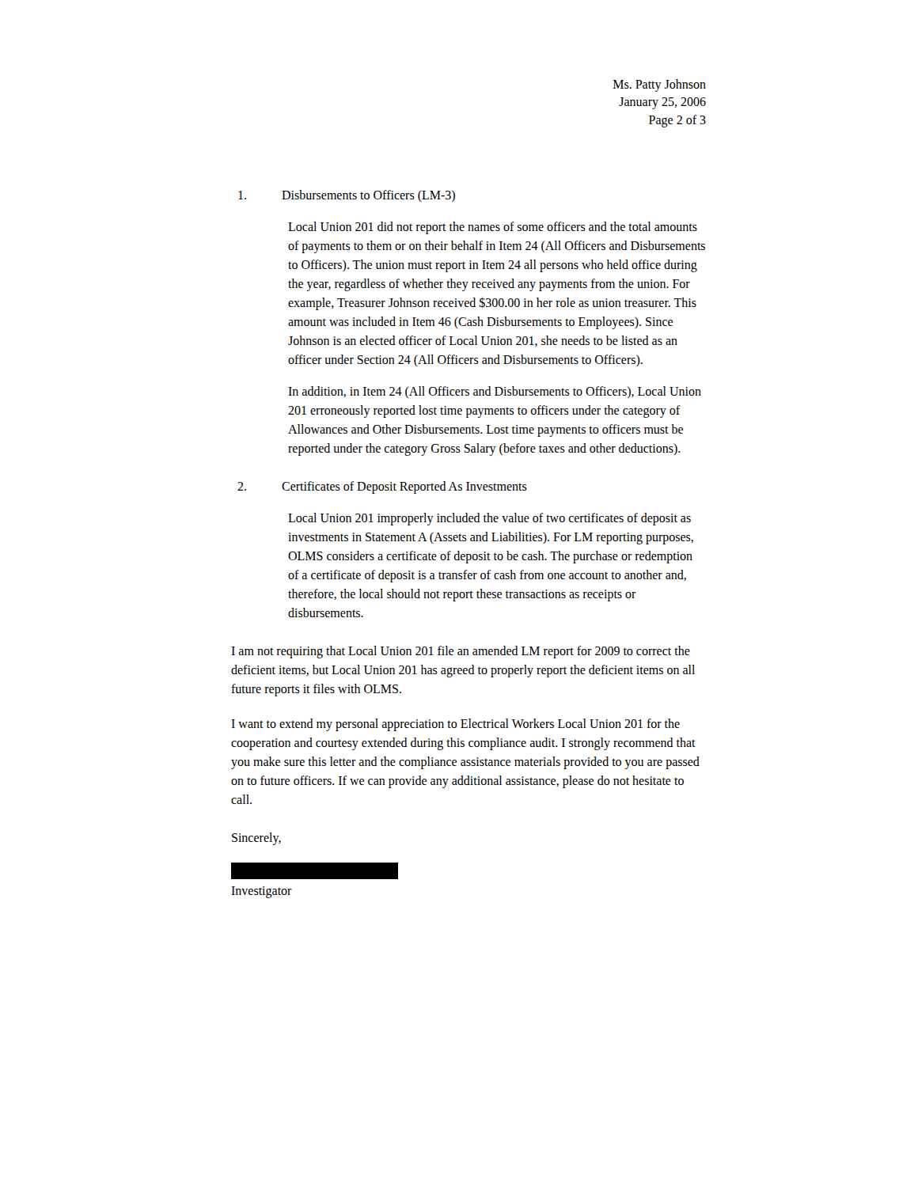Ms. Patty Johnson
January 25, 2006
Page 2 of 3
Disbursements to Officers (LM-3)
Local Union 201 did not report the names of some officers and the total amounts of payments to them or on their behalf in Item 24 (All Officers and Disbursements to Officers). The union must report in Item 24 all persons who held office during the year, regardless of whether they received any payments from the union. For example, Treasurer Johnson received $300.00 in her role as union treasurer. This amount was included in Item 46 (Cash Disbursements to Employees). Since Johnson is an elected officer of Local Union 201, she needs to be listed as an officer under Section 24 (All Officers and Disbursements to Officers).
In addition, in Item 24 (All Officers and Disbursements to Officers), Local Union 201 erroneously reported lost time payments to officers under the category of Allowances and Other Disbursements. Lost time payments to officers must be reported under the category Gross Salary (before taxes and other deductions).
Certificates of Deposit Reported As Investments
Local Union 201 improperly included the value of two certificates of deposit as investments in Statement A (Assets and Liabilities). For LM reporting purposes, OLMS considers a certificate of deposit to be cash. The purchase or redemption of a certificate of deposit is a transfer of cash from one account to another and, therefore, the local should not report these transactions as receipts or disbursements.
I am not requiring that Local Union 201 file an amended LM report for 2009 to correct the deficient items, but Local Union 201 has agreed to properly report the deficient items on all future reports it files with OLMS.
I want to extend my personal appreciation to Electrical Workers Local Union 201 for the cooperation and courtesy extended during this compliance audit. I strongly recommend that you make sure this letter and the compliance assistance materials provided to you are passed on to future officers. If we can provide any additional assistance, please do not hesitate to call.
Sincerely,
Investigator